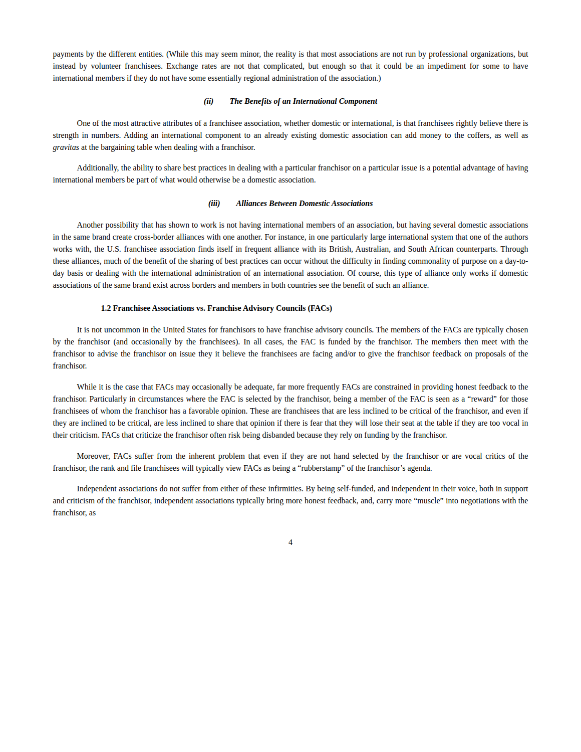payments by the different entities. (While this may seem minor, the reality is that most associations are not run by professional organizations, but instead by volunteer franchisees. Exchange rates are not that complicated, but enough so that it could be an impediment for some to have international members if they do not have some essentially regional administration of the association.)
(ii)  The Benefits of an International Component
One of the most attractive attributes of a franchisee association, whether domestic or international, is that franchisees rightly believe there is strength in numbers. Adding an international component to an already existing domestic association can add money to the coffers, as well as gravitas at the bargaining table when dealing with a franchisor.
Additionally, the ability to share best practices in dealing with a particular franchisor on a particular issue is a potential advantage of having international members be part of what would otherwise be a domestic association.
(iii)  Alliances Between Domestic Associations
Another possibility that has shown to work is not having international members of an association, but having several domestic associations in the same brand create cross-border alliances with one another. For instance, in one particularly large international system that one of the authors works with, the U.S. franchisee association finds itself in frequent alliance with its British, Australian, and South African counterparts. Through these alliances, much of the benefit of the sharing of best practices can occur without the difficulty in finding commonality of purpose on a day-to-day basis or dealing with the international administration of an international association. Of course, this type of alliance only works if domestic associations of the same brand exist across borders and members in both countries see the benefit of such an alliance.
1.2 Franchisee Associations vs. Franchise Advisory Councils (FACs)
It is not uncommon in the United States for franchisors to have franchise advisory councils. The members of the FACs are typically chosen by the franchisor (and occasionally by the franchisees). In all cases, the FAC is funded by the franchisor. The members then meet with the franchisor to advise the franchisor on issue they it believe the franchisees are facing and/or to give the franchisor feedback on proposals of the franchisor.
While it is the case that FACs may occasionally be adequate, far more frequently FACs are constrained in providing honest feedback to the franchisor. Particularly in circumstances where the FAC is selected by the franchisor, being a member of the FAC is seen as a “reward” for those franchisees of whom the franchisor has a favorable opinion. These are franchisees that are less inclined to be critical of the franchisor, and even if they are inclined to be critical, are less inclined to share that opinion if there is fear that they will lose their seat at the table if they are too vocal in their criticism. FACs that criticize the franchisor often risk being disbanded because they rely on funding by the franchisor.
Moreover, FACs suffer from the inherent problem that even if they are not hand selected by the franchisor or are vocal critics of the franchisor, the rank and file franchisees will typically view FACs as being a “rubberstamp” of the franchisor’s agenda.
Independent associations do not suffer from either of these infirmities. By being self-funded, and independent in their voice, both in support and criticism of the franchisor, independent associations typically bring more honest feedback, and, carry more “muscle” into negotiations with the franchisor, as
4